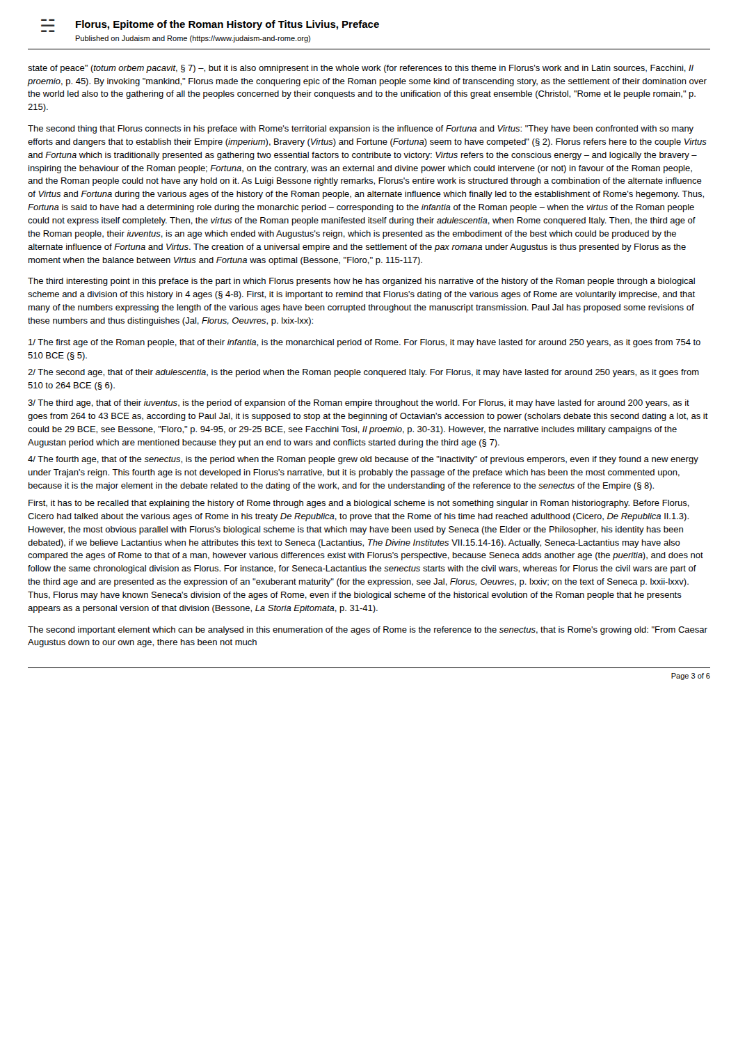☵
Florus, Epitome of the Roman History of Titus Livius, Preface
Published on Judaism and Rome (https://www.judaism-and-rome.org)
state of peace" (totum orbem pacavit, § 7) –, but it is also omnipresent in the whole work (for references to this theme in Florus's work and in Latin sources, Facchini, Il proemio, p. 45). By invoking "mankind," Florus made the conquering epic of the Roman people some kind of transcending story, as the settlement of their domination over the world led also to the gathering of all the peoples concerned by their conquests and to the unification of this great ensemble (Christol, "Rome et le peuple romain," p. 215).
The second thing that Florus connects in his preface with Rome's territorial expansion is the influence of Fortuna and Virtus: "They have been confronted with so many efforts and dangers that to establish their Empire (imperium), Bravery (Virtus) and Fortune (Fortuna) seem to have competed" (§ 2). Florus refers here to the couple Virtus and Fortuna which is traditionally presented as gathering two essential factors to contribute to victory: Virtus refers to the conscious energy – and logically the bravery – inspiring the behaviour of the Roman people; Fortuna, on the contrary, was an external and divine power which could intervene (or not) in favour of the Roman people, and the Roman people could not have any hold on it. As Luigi Bessone rightly remarks, Florus's entire work is structured through a combination of the alternate influence of Virtus and Fortuna during the various ages of the history of the Roman people, an alternate influence which finally led to the establishment of Rome's hegemony. Thus, Fortuna is said to have had a determining role during the monarchic period – corresponding to the infantia of the Roman people – when the virtus of the Roman people could not express itself completely. Then, the virtus of the Roman people manifested itself during their adulescentia, when Rome conquered Italy. Then, the third age of the Roman people, their iuventus, is an age which ended with Augustus's reign, which is presented as the embodiment of the best which could be produced by the alternate influence of Fortuna and Virtus. The creation of a universal empire and the settlement of the pax romana under Augustus is thus presented by Florus as the moment when the balance between Virtus and Fortuna was optimal (Bessone, "Floro," p. 115-117).
The third interesting point in this preface is the part in which Florus presents how he has organized his narrative of the history of the Roman people through a biological scheme and a division of this history in 4 ages (§ 4-8). First, it is important to remind that Florus's dating of the various ages of Rome are voluntarily imprecise, and that many of the numbers expressing the length of the various ages have been corrupted throughout the manuscript transmission. Paul Jal has proposed some revisions of these numbers and thus distinguishes (Jal, Florus, Oeuvres, p. lxix-lxx):
1/ The first age of the Roman people, that of their infantia, is the monarchical period of Rome. For Florus, it may have lasted for around 250 years, as it goes from 754 to 510 BCE (§ 5).
2/ The second age, that of their adulescentia, is the period when the Roman people conquered Italy. For Florus, it may have lasted for around 250 years, as it goes from 510 to 264 BCE (§ 6).
3/ The third age, that of their iuventus, is the period of expansion of the Roman empire throughout the world. For Florus, it may have lasted for around 200 years, as it goes from 264 to 43 BCE as, according to Paul Jal, it is supposed to stop at the beginning of Octavian's accession to power (scholars debate this second dating a lot, as it could be 29 BCE, see Bessone, "Floro," p. 94-95, or 29-25 BCE, see Facchini Tosi, Il proemio, p. 30-31). However, the narrative includes military campaigns of the Augustan period which are mentioned because they put an end to wars and conflicts started during the third age (§ 7).
4/ The fourth age, that of the senectus, is the period when the Roman people grew old because of the "inactivity" of previous emperors, even if they found a new energy under Trajan's reign. This fourth age is not developed in Florus's narrative, but it is probably the passage of the preface which has been the most commented upon, because it is the major element in the debate related to the dating of the work, and for the understanding of the reference to the senectus of the Empire (§ 8).
First, it has to be recalled that explaining the history of Rome through ages and a biological scheme is not something singular in Roman historiography. Before Florus, Cicero had talked about the various ages of Rome in his treaty De Republica, to prove that the Rome of his time had reached adulthood (Cicero, De Republica II.1.3). However, the most obvious parallel with Florus's biological scheme is that which may have been used by Seneca (the Elder or the Philosopher, his identity has been debated), if we believe Lactantius when he attributes this text to Seneca (Lactantius, The Divine Institutes VII.15.14-16). Actually, Seneca-Lactantius may have also compared the ages of Rome to that of a man, however various differences exist with Florus's perspective, because Seneca adds another age (the pueritia), and does not follow the same chronological division as Florus. For instance, for Seneca-Lactantius the senectus starts with the civil wars, whereas for Florus the civil wars are part of the third age and are presented as the expression of an "exuberant maturity" (for the expression, see Jal, Florus, Oeuvres, p. lxxiv; on the text of Seneca p. lxxii-lxxv). Thus, Florus may have known Seneca's division of the ages of Rome, even if the biological scheme of the historical evolution of the Roman people that he presents appears as a personal version of that division (Bessone, La Storia Epitomata, p. 31-41).
The second important element which can be analysed in this enumeration of the ages of Rome is the reference to the senectus, that is Rome's growing old: "From Caesar Augustus down to our own age, there has been not much
Page 3 of 6